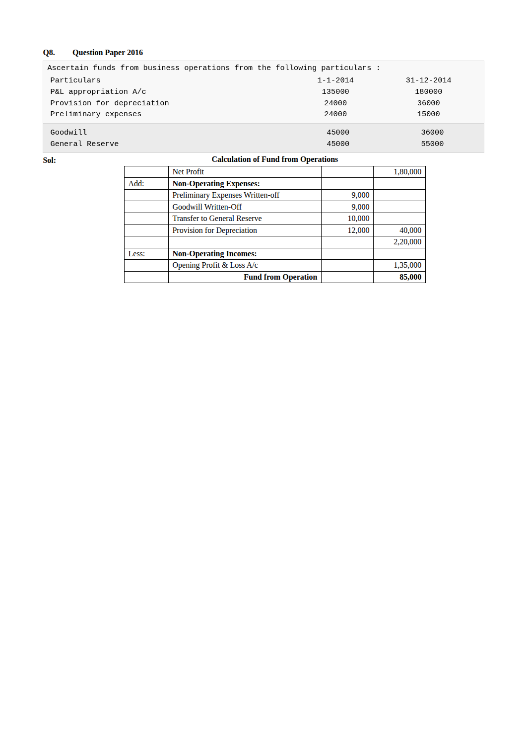Q8. Question Paper 2016
Ascertain funds from business operations from the following particulars :
| Particulars | 1-1-2014 | 31-12-2014 |
| --- | --- | --- |
| P&L appropriation A/c | 135000 | 180000 |
| Provision for depreciation | 24000 | 36000 |
| Preliminary expenses | 24000 | 15000 |
| Goodwill | 45000 | 36000 |
| General Reserve | 45000 | 55000 |
Sol:
Calculation of Fund from Operations
| | Net Profit | | 1,80,000 |
| Add: | Non-Operating Expenses: | | |
| | Preliminary Expenses Written-off | 9,000 | |
| | Goodwill Written-Off | 9,000 | |
| | Transfer to General Reserve | 10,000 | |
| | Provision for Depreciation | 12,000 | 40,000 |
| | | | 2,20,000 |
| Less: | Non-Operating Incomes: | | |
| | Opening Profit & Loss A/c | | 1,35,000 |
| | Fund from Operation | | 85,000 |